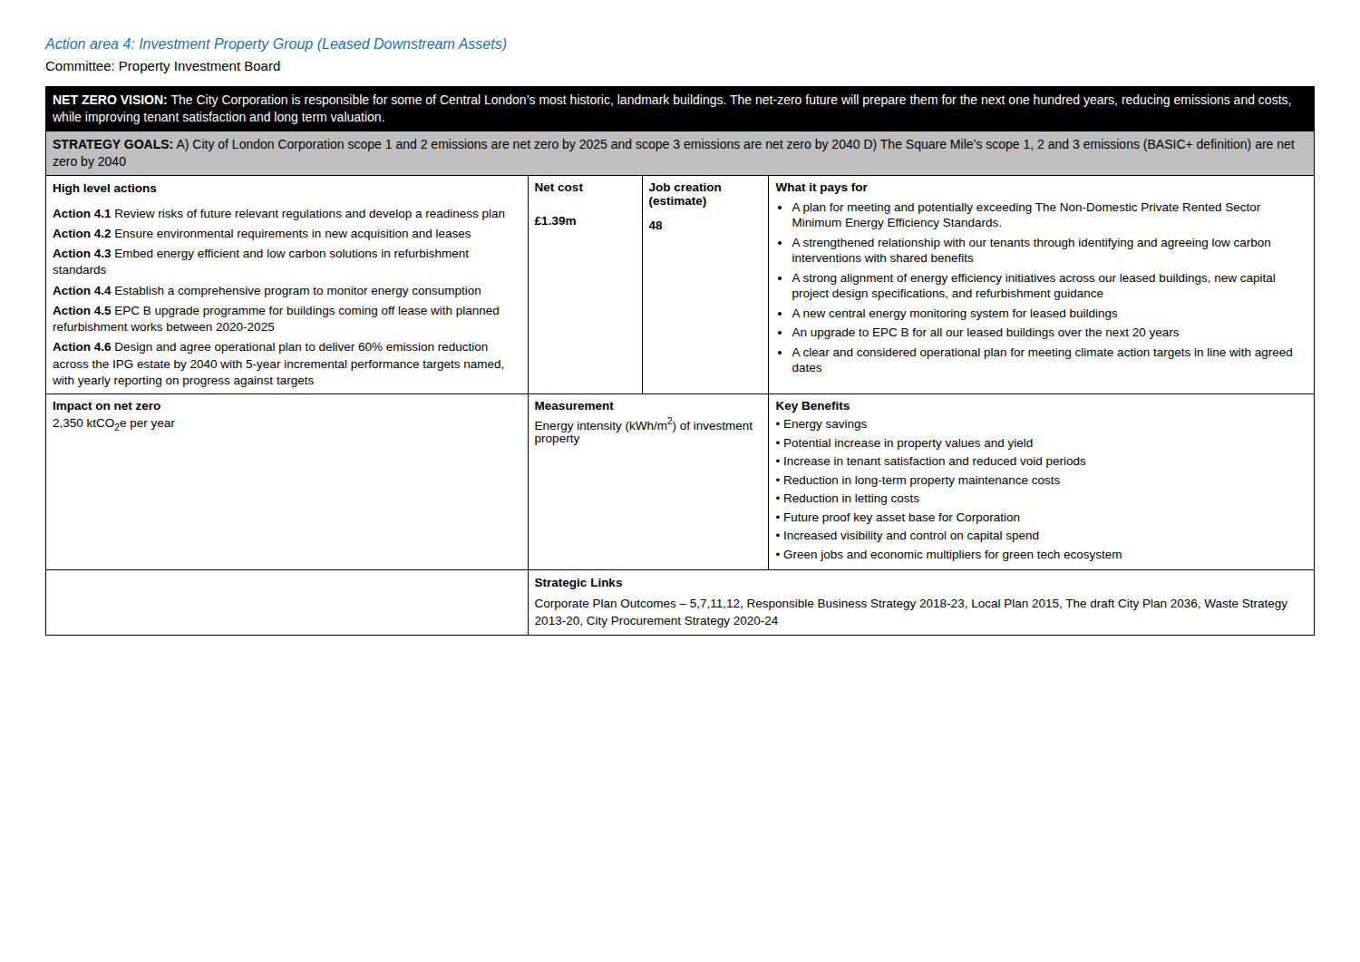Action area 4: Investment Property Group (Leased Downstream Assets)
Committee: Property Investment Board
| NET ZERO VISION: The City Corporation is responsible for some of Central London’s most historic, landmark buildings. The net-zero future will prepare them for the next one hundred years, reducing emissions and costs, while improving tenant satisfaction and long term valuation. |
| STRATEGY GOALS: A) City of London Corporation scope 1 and 2 emissions are net zero by 2025 and scope 3 emissions are net zero by 2040 D) The Square Mile’s scope 1, 2 and 3 emissions (BASIC+ definition) are net zero by 2040 |
| High level actions Action 4.1 Review risks of future relevant regulations and develop a readiness plan Action 4.2 Ensure environmental requirements in new acquisition and leases Action 4.3 Embed energy efficient and low carbon solutions in refurbishment standards Action 4.4 Establish a comprehensive program to monitor energy consumption Action 4.5 EPC B upgrade programme for buildings coming off lease with planned refurbishment works between 2020-2025 Action 4.6 Design and agree operational plan to deliver 60% emission reduction across the IPG estate by 2040 with 5-year incremental performance targets named, with yearly reporting on progress against targets | Net cost £1.39m | Job creation (estimate) 48 | What it pays for A plan for meeting and potentially exceeding The Non-Domestic Private Rented Sector Minimum Energy Efficiency Standards. A strengthened relationship with our tenants through identifying and agreeing low carbon interventions with shared benefits A strong alignment of energy efficiency initiatives across our leased buildings, new capital project design specifications, and refurbishment guidance A new central energy monitoring system for leased buildings An upgrade to EPC B for all our leased buildings over the next 20 years A clear and considered operational plan for meeting climate action targets in line with agreed dates |
| Impact on net zero 2,350 ktCO 2 e per year | Measurement Energy intensity (kWh/m 2 ) of investment property | Key Benefits • Energy savings • Potential increase in property values and yield • Increase in tenant satisfaction and reduced void periods • Reduction in long-term property maintenance costs • Reduction in letting costs • Future proof key asset base for Corporation • Increased visibility and control on capital spend • Green jobs and economic multipliers for green tech ecosystem |
| | Strategic Links Corporate Plan Outcomes – 5,7,11,12, Responsible Business Strategy 2018-23, Local Plan 2015, The draft City Plan 2036, Waste Strategy 2013-20, City Procurement Strategy 2020-24 |